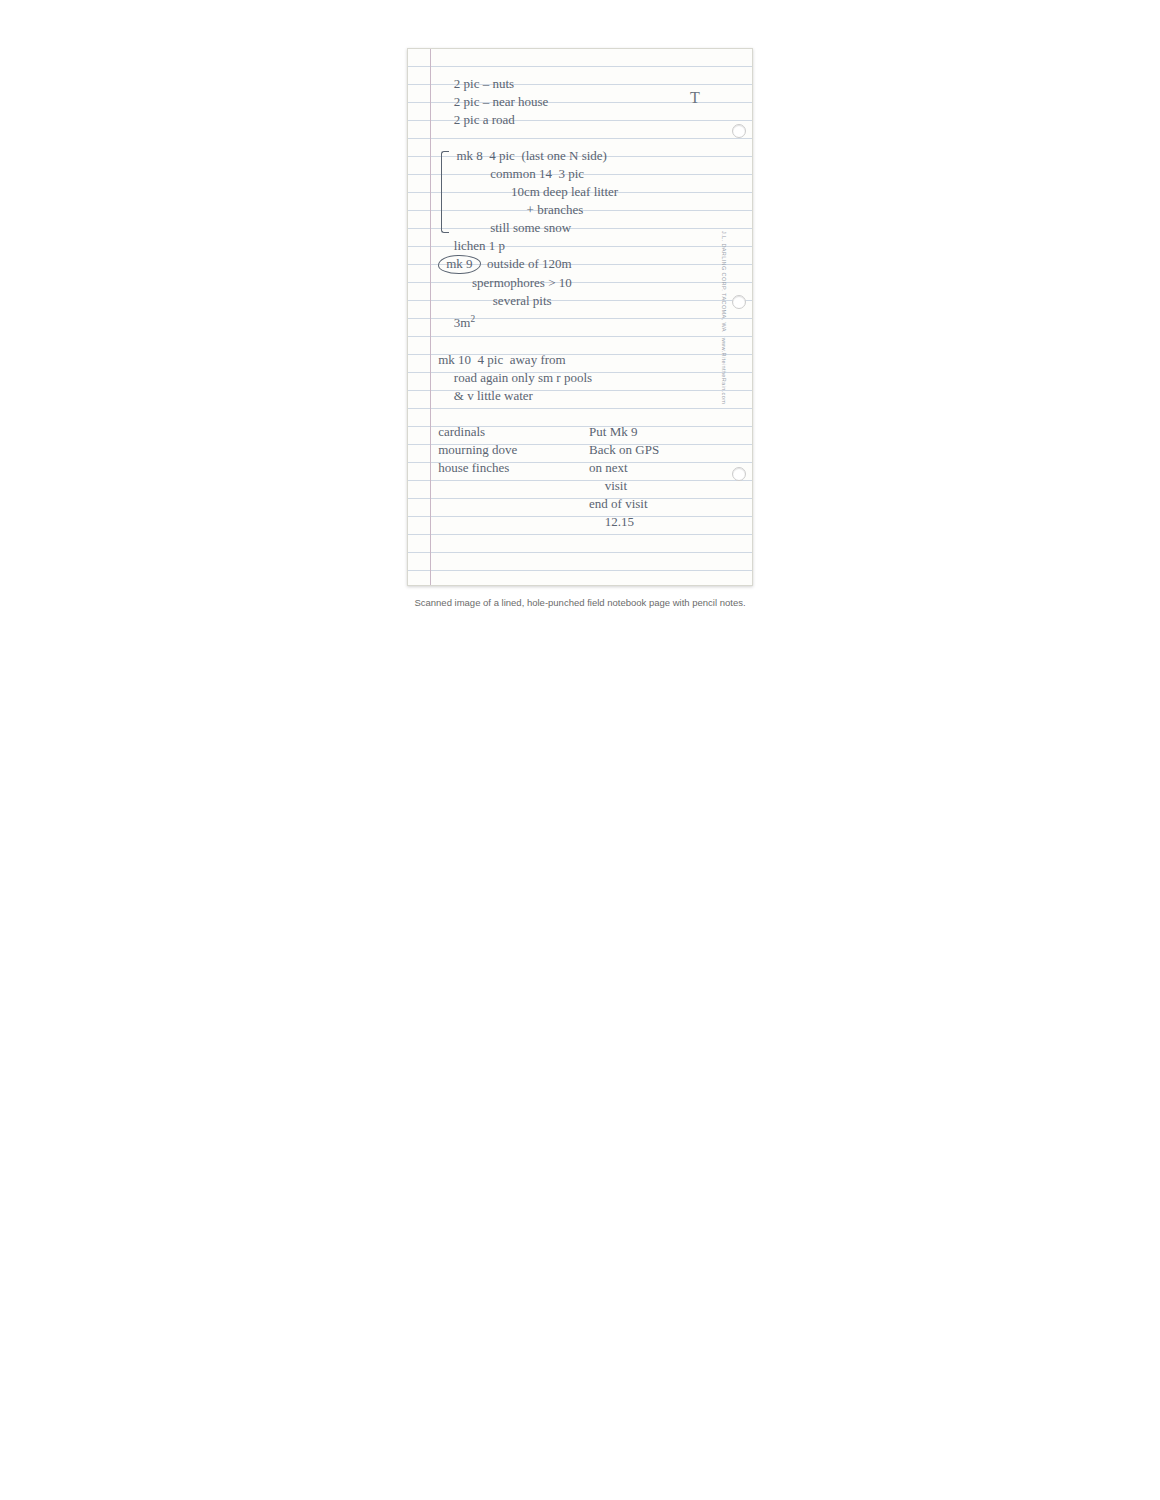Scanned page of handwritten field notes
J.L. DARLING CORP. TACOMA, WA www.RiteintheRain.com
T
2 pic – nuts
2 pic – near house
2 pic a road
mk 8 4 pic (last one N side)
common 14 3 pic
10cm deep leaf litter
+ branches
still some snow
lichen 1 p
mk 9 outside of 120m
spermophores > 10
several pits
3m2
mk 10 4 pic away from
road again only sm r pools
& v little water
cardinals
mourning dove
house finches
Put Mk 9
Back on GPS
on next
visit
end of visit
12.15
Scanned image of a lined, hole-punched field notebook page with pencil notes.